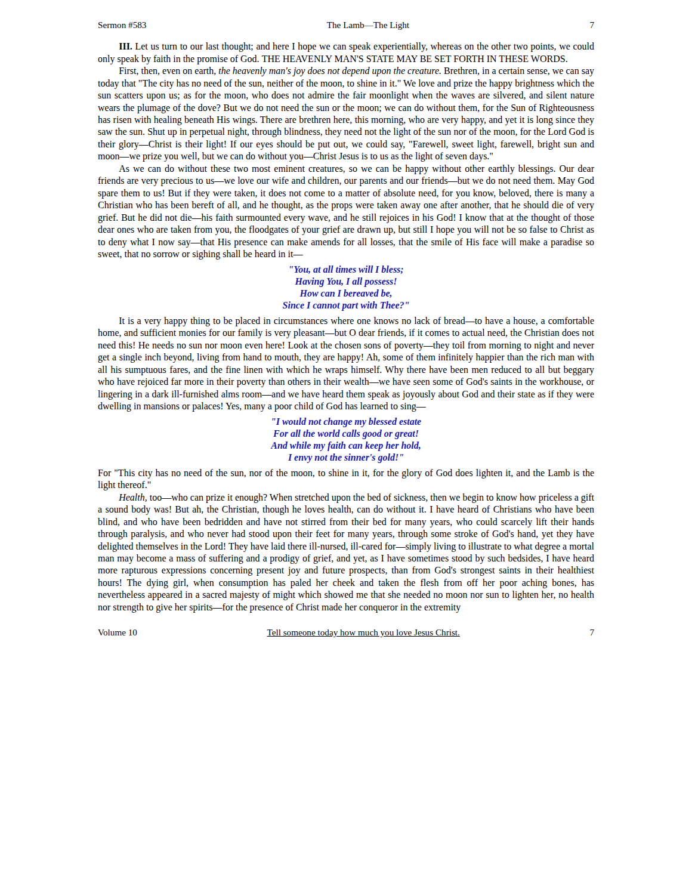Sermon #583 The Lamb—The Light 7
III. Let us turn to our last thought; and here I hope we can speak experientially, whereas on the other two points, we could only speak by faith in the promise of God. THE HEAVENLY MAN'S STATE MAY BE SET FORTH IN THESE WORDS.
First, then, even on earth, the heavenly man's joy does not depend upon the creature. Brethren, in a certain sense, we can say today that "The city has no need of the sun, neither of the moon, to shine in it." We love and prize the happy brightness which the sun scatters upon us; as for the moon, who does not admire the fair moonlight when the waves are silvered, and silent nature wears the plumage of the dove? But we do not need the sun or the moon; we can do without them, for the Sun of Righteousness has risen with healing beneath His wings. There are brethren here, this morning, who are very happy, and yet it is long since they saw the sun. Shut up in perpetual night, through blindness, they need not the light of the sun nor of the moon, for the Lord God is their glory—Christ is their light! If our eyes should be put out, we could say, "Farewell, sweet light, farewell, bright sun and moon—we prize you well, but we can do without you—Christ Jesus is to us as the light of seven days."
As we can do without these two most eminent creatures, so we can be happy without other earthly blessings. Our dear friends are very precious to us—we love our wife and children, our parents and our friends—but we do not need them. May God spare them to us! But if they were taken, it does not come to a matter of absolute need, for you know, beloved, there is many a Christian who has been bereft of all, and he thought, as the props were taken away one after another, that he should die of very grief. But he did not die—his faith surmounted every wave, and he still rejoices in his God! I know that at the thought of those dear ones who are taken from you, the floodgates of your grief are drawn up, but still I hope you will not be so false to Christ as to deny what I now say—that His presence can make amends for all losses, that the smile of His face will make a paradise so sweet, that no sorrow or sighing shall be heard in it—
"You, at all times will I bless; Having You, I all possess! How can I bereaved be, Since I cannot part with Thee?"
It is a very happy thing to be placed in circumstances where one knows no lack of bread—to have a house, a comfortable home, and sufficient monies for our family is very pleasant—but O dear friends, if it comes to actual need, the Christian does not need this! He needs no sun nor moon even here! Look at the chosen sons of poverty—they toil from morning to night and never get a single inch beyond, living from hand to mouth, they are happy! Ah, some of them infinitely happier than the rich man with all his sumptuous fares, and the fine linen with which he wraps himself. Why there have been men reduced to all but beggary who have rejoiced far more in their poverty than others in their wealth—we have seen some of God's saints in the workhouse, or lingering in a dark ill-furnished alms room—and we have heard them speak as joyously about God and their state as if they were dwelling in mansions or palaces! Yes, many a poor child of God has learned to sing—
"I would not change my blessed estate For all the world calls good or great! And while my faith can keep her hold, I envy not the sinner's gold!"
For "This city has no need of the sun, nor of the moon, to shine in it, for the glory of God does lighten it, and the Lamb is the light thereof."
Health, too—who can prize it enough? When stretched upon the bed of sickness, then we begin to know how priceless a gift a sound body was! But ah, the Christian, though he loves health, can do without it. I have heard of Christians who have been blind, and who have been bedridden and have not stirred from their bed for many years, who could scarcely lift their hands through paralysis, and who never had stood upon their feet for many years, through some stroke of God's hand, yet they have delighted themselves in the Lord! They have laid there ill-nursed, ill-cared for—simply living to illustrate to what degree a mortal man may become a mass of suffering and a prodigy of grief, and yet, as I have sometimes stood by such bedsides, I have heard more rapturous expressions concerning present joy and future prospects, than from God's strongest saints in their healthiest hours! The dying girl, when consumption has paled her cheek and taken the flesh from off her poor aching bones, has nevertheless appeared in a sacred majesty of might which showed me that she needed no moon nor sun to lighten her, no health nor strength to give her spirits—for the presence of Christ made her conqueror in the extremity
Volume 10 Tell someone today how much you love Jesus Christ. 7